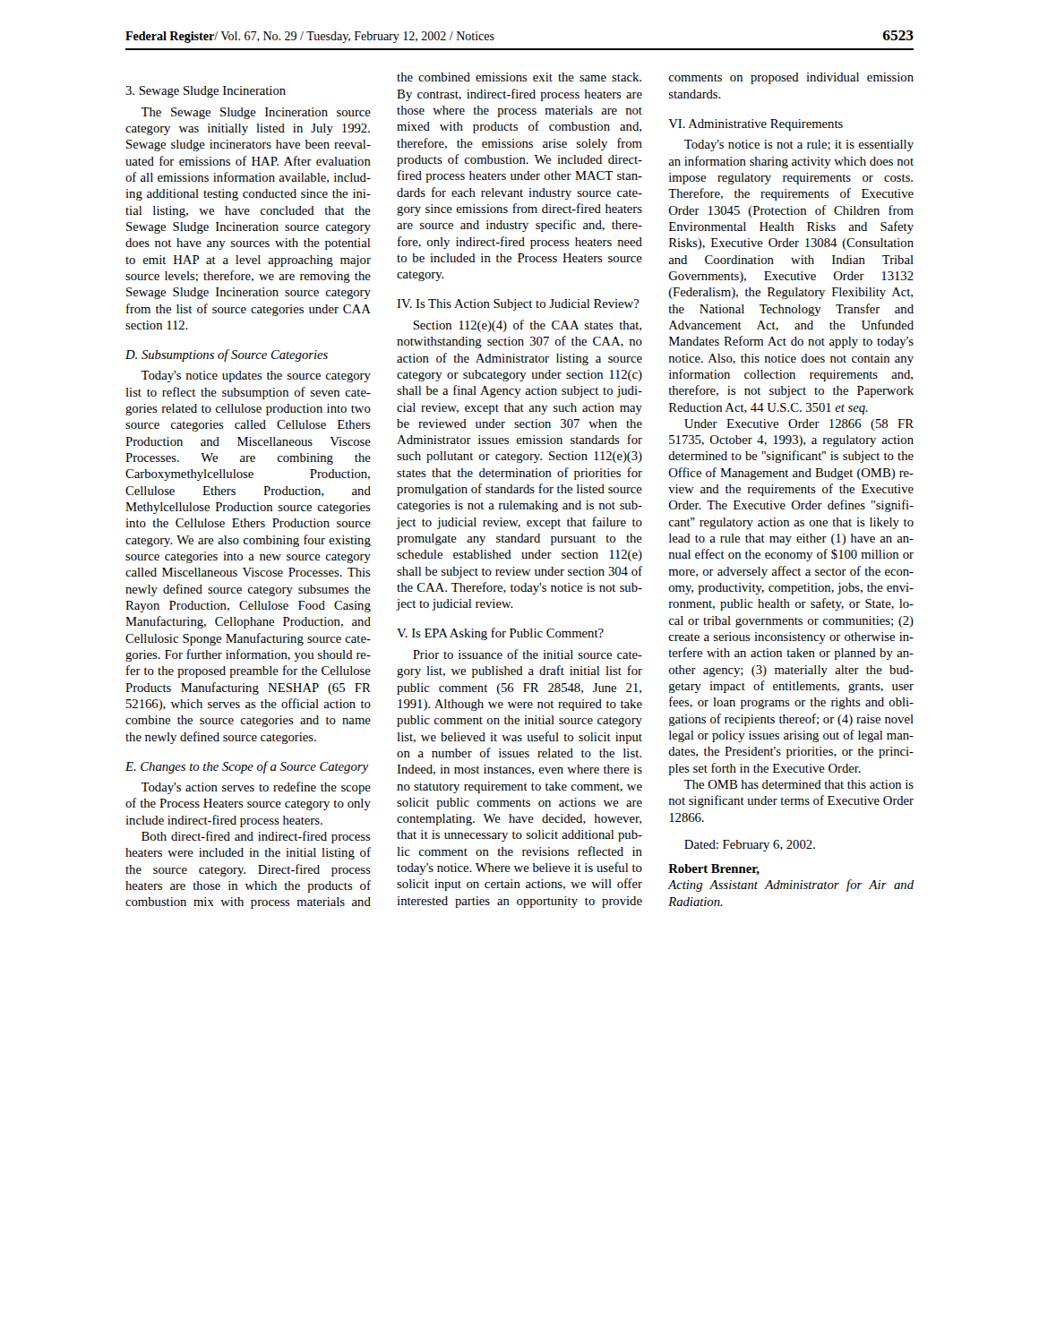Federal Register/ Vol. 67, No. 29 / Tuesday, February 12, 2002 / Notices
6523
3. Sewage Sludge Incineration
The Sewage Sludge Incineration source category was initially listed in July 1992. Sewage sludge incinerators have been reevaluated for emissions of HAP. After evaluation of all emissions information available, including additional testing conducted since the initial listing, we have concluded that the Sewage Sludge Incineration source category does not have any sources with the potential to emit HAP at a level approaching major source levels; therefore, we are removing the Sewage Sludge Incineration source category from the list of source categories under CAA section 112.
D. Subsumptions of Source Categories
Today's notice updates the source category list to reflect the subsumption of seven categories related to cellulose production into two source categories called Cellulose Ethers Production and Miscellaneous Viscose Processes. We are combining the Carboxymethylcellulose Production, Cellulose Ethers Production, and Methylcellulose Production source categories into the Cellulose Ethers Production source category. We are also combining four existing source categories into a new source category called Miscellaneous Viscose Processes. This newly defined source category subsumes the Rayon Production, Cellulose Food Casing Manufacturing, Cellophane Production, and Cellulosic Sponge Manufacturing source categories. For further information, you should refer to the proposed preamble for the Cellulose Products Manufacturing NESHAP (65 FR 52166), which serves as the official action to combine the source categories and to name the newly defined source categories.
E. Changes to the Scope of a Source Category
Today's action serves to redefine the scope of the Process Heaters source category to only include indirect-fired process heaters.
Both direct-fired and indirect-fired process heaters were included in the initial listing of the source category. Direct-fired process heaters are those in which the products of combustion mix with process materials and the combined emissions exit the same stack. By contrast, indirect-fired process heaters are those where the process materials are not mixed with products of combustion and, therefore, the emissions arise solely from products of combustion. We included direct-fired process heaters under other MACT standards for each relevant industry source category since emissions from direct-fired heaters are source and industry specific and, therefore, only indirect-fired process heaters need to be included in the Process Heaters source category.
IV. Is This Action Subject to Judicial Review?
Section 112(e)(4) of the CAA states that, notwithstanding section 307 of the CAA, no action of the Administrator listing a source category or subcategory under section 112(c) shall be a final Agency action subject to judicial review, except that any such action may be reviewed under section 307 when the Administrator issues emission standards for such pollutant or category. Section 112(e)(3) states that the determination of priorities for promulgation of standards for the listed source categories is not a rulemaking and is not subject to judicial review, except that failure to promulgate any standard pursuant to the schedule established under section 112(e) shall be subject to review under section 304 of the CAA. Therefore, today's notice is not subject to judicial review.
V. Is EPA Asking for Public Comment?
Prior to issuance of the initial source category list, we published a draft initial list for public comment (56 FR 28548, June 21, 1991). Although we were not required to take public comment on the initial source category list, we believed it was useful to solicit input on a number of issues related to the list. Indeed, in most instances, even where there is no statutory requirement to take comment, we solicit public comments on actions we are contemplating. We have decided, however, that it is unnecessary to solicit additional public comment on the revisions reflected in today's notice. Where we believe it is useful to solicit input on certain actions, we will offer interested parties an opportunity to provide comments on proposed individual emission standards.
VI. Administrative Requirements
Today's notice is not a rule; it is essentially an information sharing activity which does not impose regulatory requirements or costs. Therefore, the requirements of Executive Order 13045 (Protection of Children from Environmental Health Risks and Safety Risks), Executive Order 13084 (Consultation and Coordination with Indian Tribal Governments), Executive Order 13132 (Federalism), the Regulatory Flexibility Act, the National Technology Transfer and Advancement Act, and the Unfunded Mandates Reform Act do not apply to today's notice. Also, this notice does not contain any information collection requirements and, therefore, is not subject to the Paperwork Reduction Act, 44 U.S.C. 3501 et seq.
Under Executive Order 12866 (58 FR 51735, October 4, 1993), a regulatory action determined to be ''significant'' is subject to the Office of Management and Budget (OMB) review and the requirements of the Executive Order. The Executive Order defines ''significant'' regulatory action as one that is likely to lead to a rule that may either (1) have an annual effect on the economy of $100 million or more, or adversely affect a sector of the economy, productivity, competition, jobs, the environment, public health or safety, or State, local or tribal governments or communities; (2) create a serious inconsistency or otherwise interfere with an action taken or planned by another agency; (3) materially alter the budgetary impact of entitlements, grants, user fees, or loan programs or the rights and obligations of recipients thereof; or (4) raise novel legal or policy issues arising out of legal mandates, the President's priorities, or the principles set forth in the Executive Order.
The OMB has determined that this action is not significant under terms of Executive Order 12866.
Dated: February 6, 2002.
Robert Brenner,
Acting Assistant Administrator for Air and Radiation.